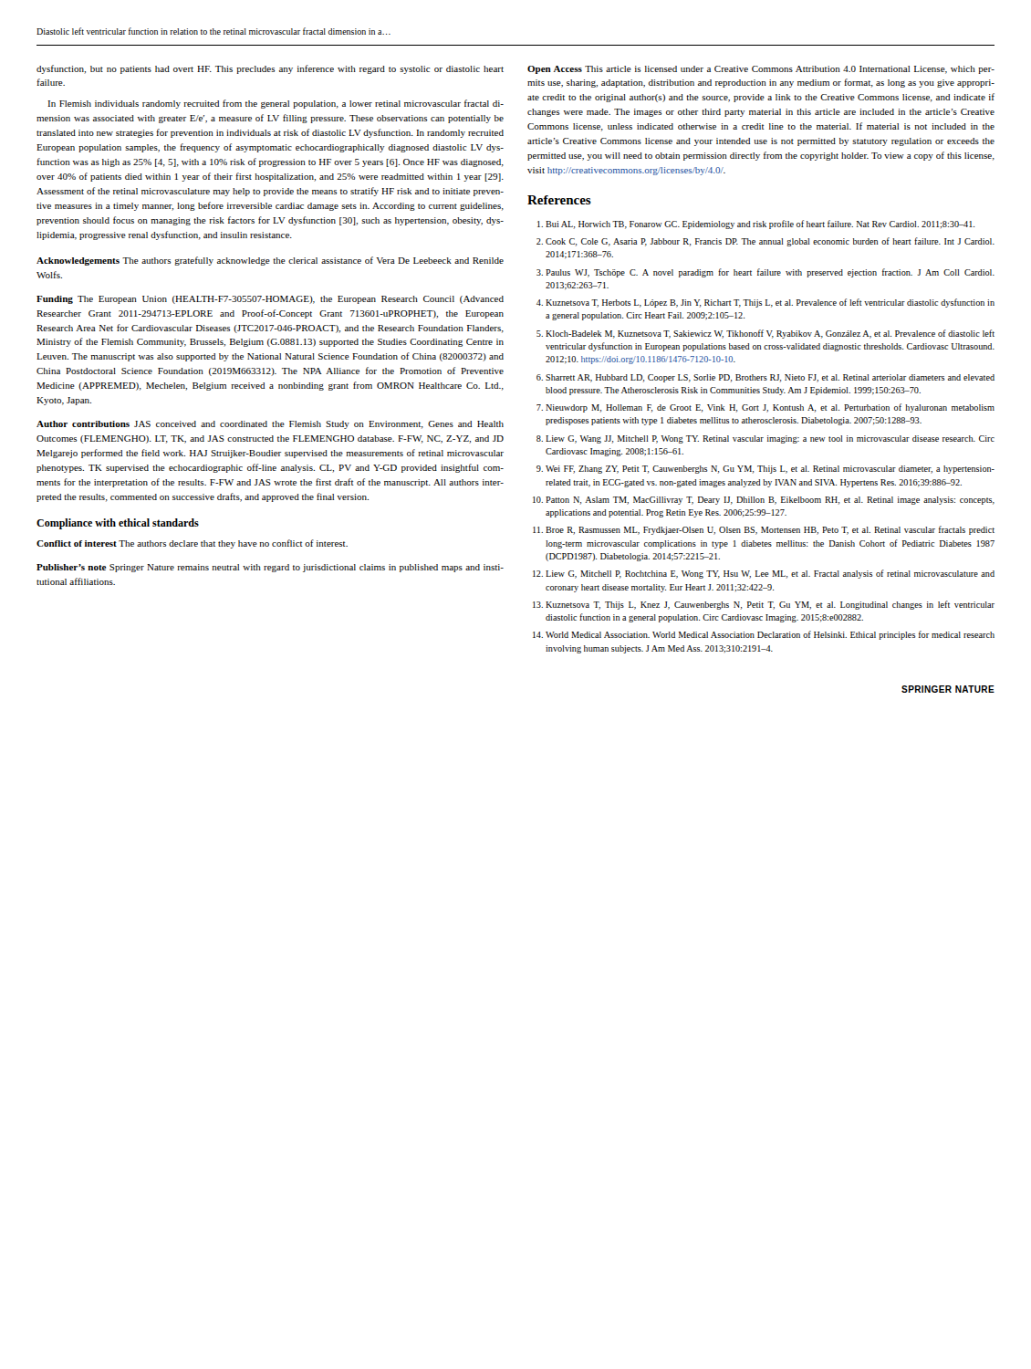Diastolic left ventricular function in relation to the retinal microvascular fractal dimension in a…
dysfunction, but no patients had overt HF. This precludes any inference with regard to systolic or diastolic heart failure.
In Flemish individuals randomly recruited from the general population, a lower retinal microvascular fractal dimension was associated with greater E/e′, a measure of LV filling pressure. These observations can potentially be translated into new strategies for prevention in individuals at risk of diastolic LV dysfunction. In randomly recruited European population samples, the frequency of asymptomatic echocardiographically diagnosed diastolic LV dysfunction was as high as 25% [4, 5], with a 10% risk of progression to HF over 5 years [6]. Once HF was diagnosed, over 40% of patients died within 1 year of their first hospitalization, and 25% were readmitted within 1 year [29]. Assessment of the retinal microvasculature may help to provide the means to stratify HF risk and to initiate preventive measures in a timely manner, long before irreversible cardiac damage sets in. According to current guidelines, prevention should focus on managing the risk factors for LV dysfunction [30], such as hypertension, obesity, dyslipidemia, progressive renal dysfunction, and insulin resistance.
Acknowledgements The authors gratefully acknowledge the clerical assistance of Vera De Leebeeck and Renilde Wolfs.
Funding The European Union (HEALTH-F7-305507-HOMAGE), the European Research Council (Advanced Researcher Grant 2011-294713-EPLORE and Proof-of-Concept Grant 713601-uPROPHET), the European Research Area Net for Cardiovascular Diseases (JTC2017-046-PROACT), and the Research Foundation Flanders, Ministry of the Flemish Community, Brussels, Belgium (G.0881.13) supported the Studies Coordinating Centre in Leuven. The manuscript was also supported by the National Natural Science Foundation of China (82000372) and China Postdoctoral Science Foundation (2019M663312). The NPA Alliance for the Promotion of Preventive Medicine (APPREMED), Mechelen, Belgium received a nonbinding grant from OMRON Healthcare Co. Ltd., Kyoto, Japan.
Author contributions JAS conceived and coordinated the Flemish Study on Environment, Genes and Health Outcomes (FLEMENGHO). LT, TK, and JAS constructed the FLEMENGHO database. F-FW, NC, Z-YZ, and JD Melgarejo performed the field work. HAJ Struijker-Boudier supervised the measurements of retinal microvascular phenotypes. TK supervised the echocardiographic off-line analysis. CL, PV and Y-GD provided insightful comments for the interpretation of the results. F-FW and JAS wrote the first draft of the manuscript. All authors interpreted the results, commented on successive drafts, and approved the final version.
Compliance with ethical standards
Conflict of interest The authors declare that they have no conflict of interest.
Publisher’s note Springer Nature remains neutral with regard to jurisdictional claims in published maps and institutional affiliations.
Open Access This article is licensed under a Creative Commons Attribution 4.0 International License, which permits use, sharing, adaptation, distribution and reproduction in any medium or format, as long as you give appropriate credit to the original author(s) and the source, provide a link to the Creative Commons license, and indicate if changes were made. The images or other third party material in this article are included in the article’s Creative Commons license, unless indicated otherwise in a credit line to the material. If material is not included in the article’s Creative Commons license and your intended use is not permitted by statutory regulation or exceeds the permitted use, you will need to obtain permission directly from the copyright holder. To view a copy of this license, visit http://creativecommons.org/licenses/by/4.0/.
References
Bui AL, Horwich TB, Fonarow GC. Epidemiology and risk profile of heart failure. Nat Rev Cardiol. 2011;8:30–41.
Cook C, Cole G, Asaria P, Jabbour R, Francis DP. The annual global economic burden of heart failure. Int J Cardiol. 2014;171:368–76.
Paulus WJ, Tschöpe C. A novel paradigm for heart failure with preserved ejection fraction. J Am Coll Cardiol. 2013;62:263–71.
Kuznetsova T, Herbots L, López B, Jin Y, Richart T, Thijs L, et al. Prevalence of left ventricular diastolic dysfunction in a general population. Circ Heart Fail. 2009;2:105–12.
Kloch-Badelek M, Kuznetsova T, Sakiewicz W, Tikhonoff V, Ryabikov A, González A, et al. Prevalence of diastolic left ventricular dysfunction in European populations based on cross-validated diagnostic thresholds. Cardiovasc Ultrasound. 2012;10. https://doi.org/10.1186/1476-7120-10-10.
Sharrett AR, Hubbard LD, Cooper LS, Sorlie PD, Brothers RJ, Nieto FJ, et al. Retinal arteriolar diameters and elevated blood pressure. The Atherosclerosis Risk in Communities Study. Am J Epidemiol. 1999;150:263–70.
Nieuwdorp M, Holleman F, de Groot E, Vink H, Gort J, Kontush A, et al. Perturbation of hyaluronan metabolism predisposes patients with type 1 diabetes mellitus to atherosclerosis. Diabetologia. 2007;50:1288–93.
Liew G, Wang JJ, Mitchell P, Wong TY. Retinal vascular imaging: a new tool in microvascular disease research. Circ Cardiovasc Imaging. 2008;1:156–61.
Wei FF, Zhang ZY, Petit T, Cauwenberghs N, Gu YM, Thijs L, et al. Retinal microvascular diameter, a hypertension-related trait, in ECG-gated vs. non-gated images analyzed by IVAN and SIVA. Hypertens Res. 2016;39:886–92.
Patton N, Aslam TM, MacGillivray T, Deary IJ, Dhillon B, Eikelboom RH, et al. Retinal image analysis: concepts, applications and potential. Prog Retin Eye Res. 2006;25:99–127.
Broe R, Rasmussen ML, Frydkjaer-Olsen U, Olsen BS, Mortensen HB, Peto T, et al. Retinal vascular fractals predict long-term microvascular complications in type 1 diabetes mellitus: the Danish Cohort of Pediatric Diabetes 1987 (DCPD1987). Diabetologia. 2014;57:2215–21.
Liew G, Mitchell P, Rochtchina E, Wong TY, Hsu W, Lee ML, et al. Fractal analysis of retinal microvasculature and coronary heart disease mortality. Eur Heart J. 2011;32:422–9.
Kuznetsova T, Thijs L, Knez J, Cauwenberghs N, Petit T, Gu YM, et al. Longitudinal changes in left ventricular diastolic function in a general population. Circ Cardiovasc Imaging. 2015;8:e002882.
World Medical Association. World Medical Association Declaration of Helsinki. Ethical principles for medical research involving human subjects. J Am Med Ass. 2013;310:2191–4.
SPRINGER NATURE